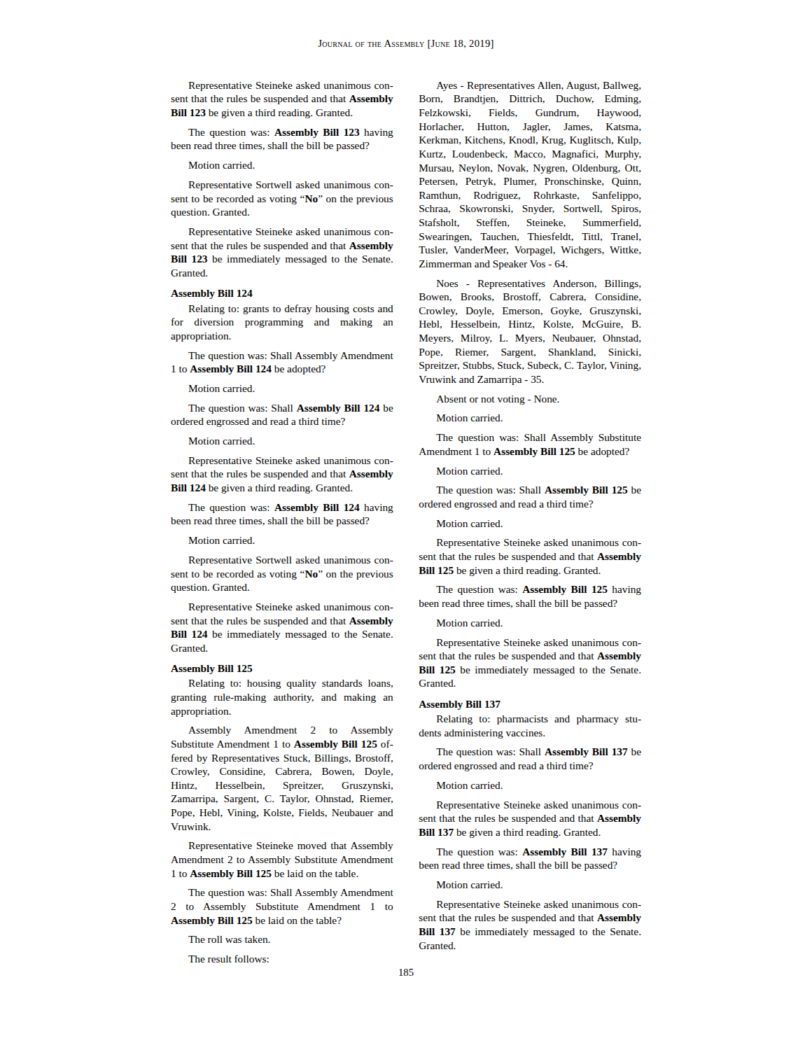Journal of the Assembly [June 18, 2019]
Representative Steineke asked unanimous consent that the rules be suspended and that Assembly Bill 123 be given a third reading. Granted.
The question was: Assembly Bill 123 having been read three times, shall the bill be passed?
Motion carried.
Representative Sortwell asked unanimous consent to be recorded as voting “No” on the previous question. Granted.
Representative Steineke asked unanimous consent that the rules be suspended and that Assembly Bill 123 be immediately messaged to the Senate. Granted.
Assembly Bill 124
Relating to: grants to defray housing costs and for diversion programming and making an appropriation.
The question was: Shall Assembly Amendment 1 to Assembly Bill 124 be adopted?
Motion carried.
The question was: Shall Assembly Bill 124 be ordered engrossed and read a third time?
Motion carried.
Representative Steineke asked unanimous consent that the rules be suspended and that Assembly Bill 124 be given a third reading. Granted.
The question was: Assembly Bill 124 having been read three times, shall the bill be passed?
Motion carried.
Representative Sortwell asked unanimous consent to be recorded as voting “No” on the previous question. Granted.
Representative Steineke asked unanimous consent that the rules be suspended and that Assembly Bill 124 be immediately messaged to the Senate. Granted.
Assembly Bill 125
Relating to: housing quality standards loans, granting rule-making authority, and making an appropriation.
Assembly Amendment 2 to Assembly Substitute Amendment 1 to Assembly Bill 125 offered by Representatives Stuck, Billings, Brostoff, Crowley, Considine, Cabrera, Bowen, Doyle, Hintz, Hesselbein, Spreitzer, Gruszynski, Zamarripa, Sargent, C. Taylor, Ohnstad, Riemer, Pope, Hebl, Vining, Kolste, Fields, Neubauer and Vruwink.
Representative Steineke moved that Assembly Amendment 2 to Assembly Substitute Amendment 1 to Assembly Bill 125 be laid on the table.
The question was: Shall Assembly Amendment 2 to Assembly Substitute Amendment 1 to Assembly Bill 125 be laid on the table?
The roll was taken.
The result follows:
Ayes - Representatives Allen, August, Ballweg, Born, Brandtjen, Dittrich, Duchow, Edming, Felzkowski, Fields, Gundrum, Haywood, Horlacher, Hutton, Jagler, James, Katsma, Kerkman, Kitchens, Knodl, Krug, Kuglitsch, Kulp, Kurtz, Loudenbeck, Macco, Magnafici, Murphy, Mursau, Neylon, Novak, Nygren, Oldenburg, Ott, Petersen, Petryk, Plumer, Pronschinske, Quinn, Ramthun, Rodriguez, Rohrkaste, Sanfelippo, Schraa, Skowronski, Snyder, Sortwell, Spiros, Stafsholt, Steffen, Steineke, Summerfield, Swearingen, Tauchen, Thiesfeldt, Tittl, Tranel, Tusler, VanderMeer, Vorpagel, Wichgers, Wittke, Zimmerman and Speaker Vos - 64.
Noes - Representatives Anderson, Billings, Bowen, Brooks, Brostoff, Cabrera, Considine, Crowley, Doyle, Emerson, Goyke, Gruszynski, Hebl, Hesselbein, Hintz, Kolste, McGuire, B. Meyers, Milroy, L. Myers, Neubauer, Ohnstad, Pope, Riemer, Sargent, Shankland, Sinicki, Spreitzer, Stubbs, Stuck, Subeck, C. Taylor, Vining, Vruwink and Zamarripa - 35.
Absent or not voting - None.
Motion carried.
The question was: Shall Assembly Substitute Amendment 1 to Assembly Bill 125 be adopted?
Motion carried.
The question was: Shall Assembly Bill 125 be ordered engrossed and read a third time?
Motion carried.
Representative Steineke asked unanimous consent that the rules be suspended and that Assembly Bill 125 be given a third reading. Granted.
The question was: Assembly Bill 125 having been read three times, shall the bill be passed?
Motion carried.
Representative Steineke asked unanimous consent that the rules be suspended and that Assembly Bill 125 be immediately messaged to the Senate. Granted.
Assembly Bill 137
Relating to: pharmacists and pharmacy students administering vaccines.
The question was: Shall Assembly Bill 137 be ordered engrossed and read a third time?
Motion carried.
Representative Steineke asked unanimous consent that the rules be suspended and that Assembly Bill 137 be given a third reading. Granted.
The question was: Assembly Bill 137 having been read three times, shall the bill be passed?
Motion carried.
Representative Steineke asked unanimous consent that the rules be suspended and that Assembly Bill 137 be immediately messaged to the Senate. Granted.
185